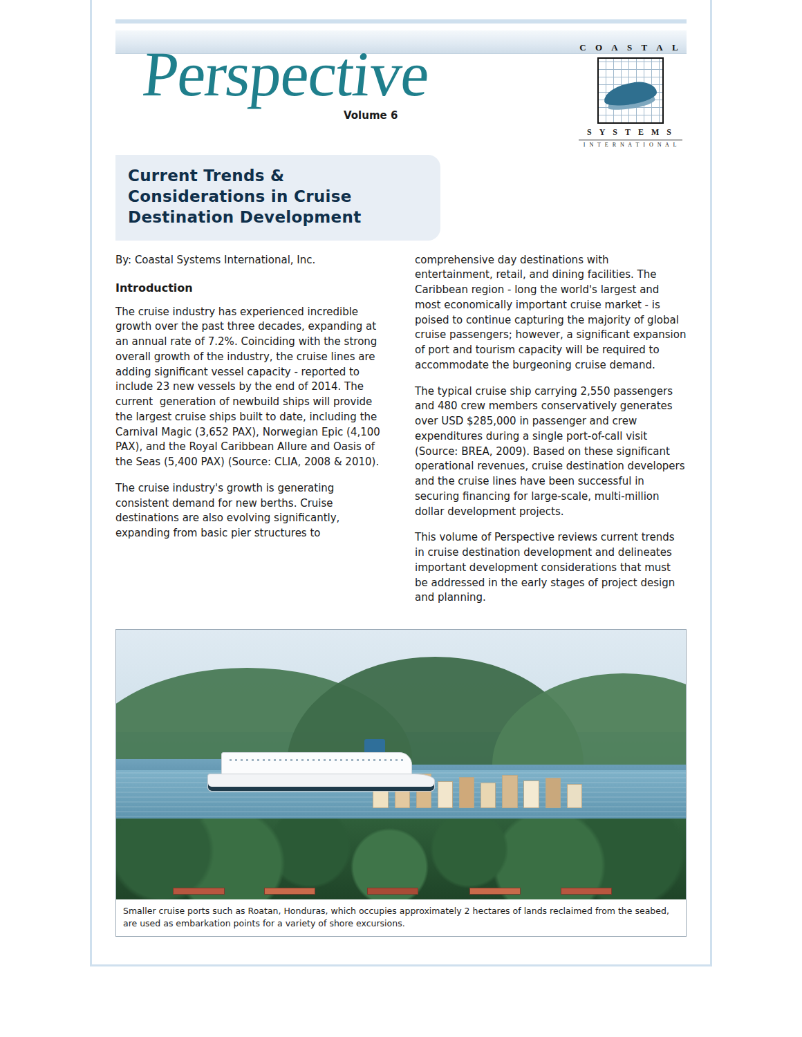Perspective
Volume 6
C O A S T A L
S Y S T E M S
I N T E R N A T I O N A L
Current Trends &
Considerations in Cruise
Destination Development
By: Coastal Systems International, Inc.
Introduction
The cruise industry has experienced incredible growth over the past three decades, expanding at an annual rate of 7.2%. Coinciding with the strong overall growth of the industry, the cruise lines are adding significant vessel capacity - reported to include 23 new vessels by the end of 2014. The current generation of newbuild ships will provide the largest cruise ships built to date, including the Carnival Magic (3,652 PAX), Norwegian Epic (4,100 PAX), and the Royal Caribbean Allure and Oasis of the Seas (5,400 PAX) (Source: CLIA, 2008 & 2010).
The cruise industry's growth is generating consistent demand for new berths. Cruise destinations are also evolving significantly, expanding from basic pier structures to
comprehensive day destinations with entertainment, retail, and dining facilities. The Caribbean region - long the world's largest and most economically important cruise market - is poised to continue capturing the majority of global cruise passengers; however, a significant expansion of port and tourism capacity will be required to accommodate the burgeoning cruise demand.
The typical cruise ship carrying 2,550 passengers and 480 crew members conservatively generates over USD $285,000 in passenger and crew expenditures during a single port-of-call visit (Source: BREA, 2009). Based on these significant operational revenues, cruise destination developers and the cruise lines have been successful in securing financing for large-scale, multi-million dollar development projects.
This volume of Perspective reviews current trends in cruise destination development and delineates important development considerations that must be addressed in the early stages of project design and planning.
Smaller cruise ports such as Roatan, Honduras, which occupies approximately 2 hectares of lands reclaimed from the seabed, are used as embarkation points for a variety of shore excursions.